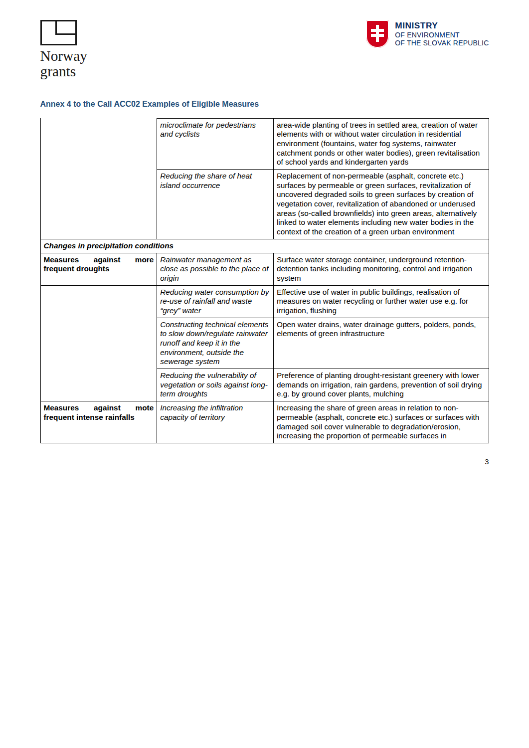Norway
grants
MINISTRY
OF ENVIRONMENT
OF THE SLOVAK REPUBLIC
Annex 4 to the Call ACC02 Examples of Eligible Measures
| | microclimate for pedestrians and cyclists | area-wide planting of trees in settled area, creation of water elements with or without water circulation in residential environment (fountains, water fog systems, rainwater catchment ponds or other water bodies), green revitalisation of school yards and kindergarten yards |
| | Reducing the share of heat island occurrence | Replacement of non-permeable (asphalt, concrete etc.) surfaces by permeable or green surfaces, revitalization of uncovered degraded soils to green surfaces by creation of vegetation cover, revitalization of abandoned or underused areas (so-called brownfields) into green areas, alternatively linked to water elements including new water bodies in the context of the creation of a green urban environment |
| Changes in precipitation conditions |
| Measures against more frequent droughts | Rainwater management as close as possible to the place of origin | Surface water storage container, underground retention-detention tanks including monitoring, control and irrigation system |
| | Reducing water consumption by re-use of rainfall and waste “grey” water | Effective use of water in public buildings, realisation of measures on water recycling or further water use e.g. for irrigation, flushing |
| | Constructing technical elements to slow down/regulate rainwater runoff and keep it in the environment, outside the sewerage system | Open water drains, water drainage gutters, polders, ponds, elements of green infrastructure |
| | Reducing the vulnerability of vegetation or soils against long-term droughts | Preference of planting drought-resistant greenery with lower demands on irrigation, rain gardens, prevention of soil drying e.g. by ground cover plants, mulching |
| Measures against mote frequent intense rainfalls | Increasing the infiltration capacity of territory | Increasing the share of green areas in relation to non-permeable (asphalt, concrete etc.) surfaces or surfaces with damaged soil cover vulnerable to degradation/erosion, increasing the proportion of permeable surfaces in |
3